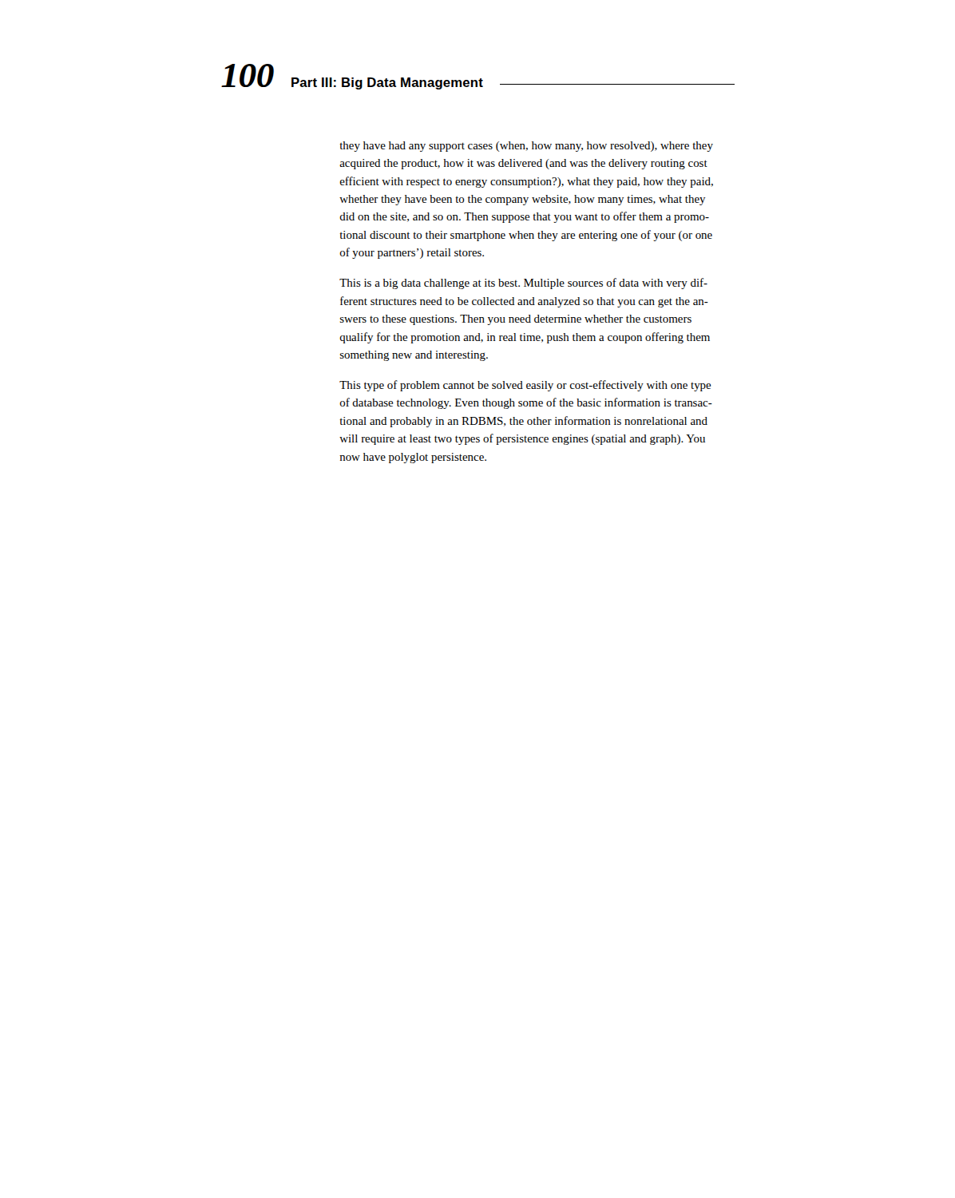100 Part III: Big Data Management
they have had any support cases (when, how many, how resolved), where they acquired the product, how it was delivered (and was the delivery routing cost efficient with respect to energy consumption?), what they paid, how they paid, whether they have been to the company website, how many times, what they did on the site, and so on. Then suppose that you want to offer them a promotional discount to their smartphone when they are entering one of your (or one of your partners’) retail stores.
This is a big data challenge at its best. Multiple sources of data with very different structures need to be collected and analyzed so that you can get the answers to these questions. Then you need determine whether the customers qualify for the promotion and, in real time, push them a coupon offering them something new and interesting.
This type of problem cannot be solved easily or cost-effectively with one type of database technology. Even though some of the basic information is transactional and probably in an RDBMS, the other information is nonrelational and will require at least two types of persistence engines (spatial and graph). You now have polyglot persistence.